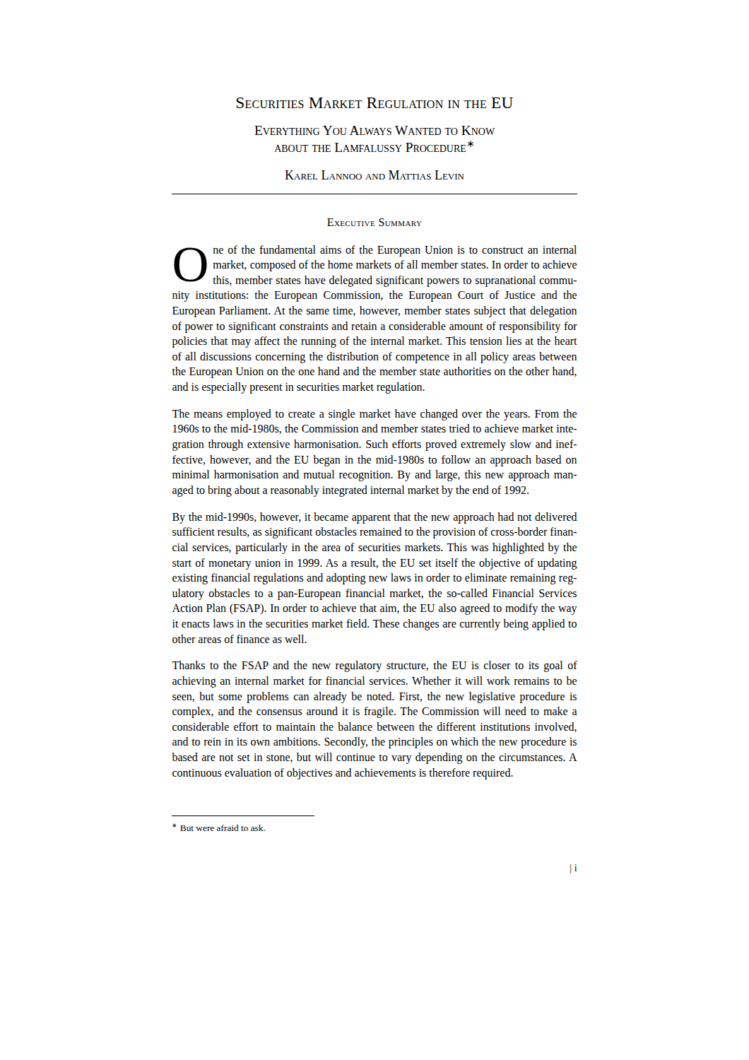Securities Market Regulation in the EU
Everything You Always Wanted to Know
about the Lamfalussy Procedure∗
Karel Lannoo and Mattias Levin
Executive Summary
One of the fundamental aims of the European Union is to construct an internal market, composed of the home markets of all member states. In order to achieve this, member states have delegated significant powers to supranational community institutions: the European Commission, the European Court of Justice and the European Parliament. At the same time, however, member states subject that delegation of power to significant constraints and retain a considerable amount of responsibility for policies that may affect the running of the internal market. This tension lies at the heart of all discussions concerning the distribution of competence in all policy areas between the European Union on the one hand and the member state authorities on the other hand, and is especially present in securities market regulation.
The means employed to create a single market have changed over the years. From the 1960s to the mid-1980s, the Commission and member states tried to achieve market integration through extensive harmonisation. Such efforts proved extremely slow and ineffective, however, and the EU began in the mid-1980s to follow an approach based on minimal harmonisation and mutual recognition. By and large, this new approach managed to bring about a reasonably integrated internal market by the end of 1992.
By the mid-1990s, however, it became apparent that the new approach had not delivered sufficient results, as significant obstacles remained to the provision of cross-border financial services, particularly in the area of securities markets. This was highlighted by the start of monetary union in 1999. As a result, the EU set itself the objective of updating existing financial regulations and adopting new laws in order to eliminate remaining regulatory obstacles to a pan-European financial market, the so-called Financial Services Action Plan (FSAP). In order to achieve that aim, the EU also agreed to modify the way it enacts laws in the securities market field. These changes are currently being applied to other areas of finance as well.
Thanks to the FSAP and the new regulatory structure, the EU is closer to its goal of achieving an internal market for financial services. Whether it will work remains to be seen, but some problems can already be noted. First, the new legislative procedure is complex, and the consensus around it is fragile. The Commission will need to make a considerable effort to maintain the balance between the different institutions involved, and to rein in its own ambitions. Secondly, the principles on which the new procedure is based are not set in stone, but will continue to vary depending on the circumstances. A continuous evaluation of objectives and achievements is therefore required.
∗ But were afraid to ask.
| i